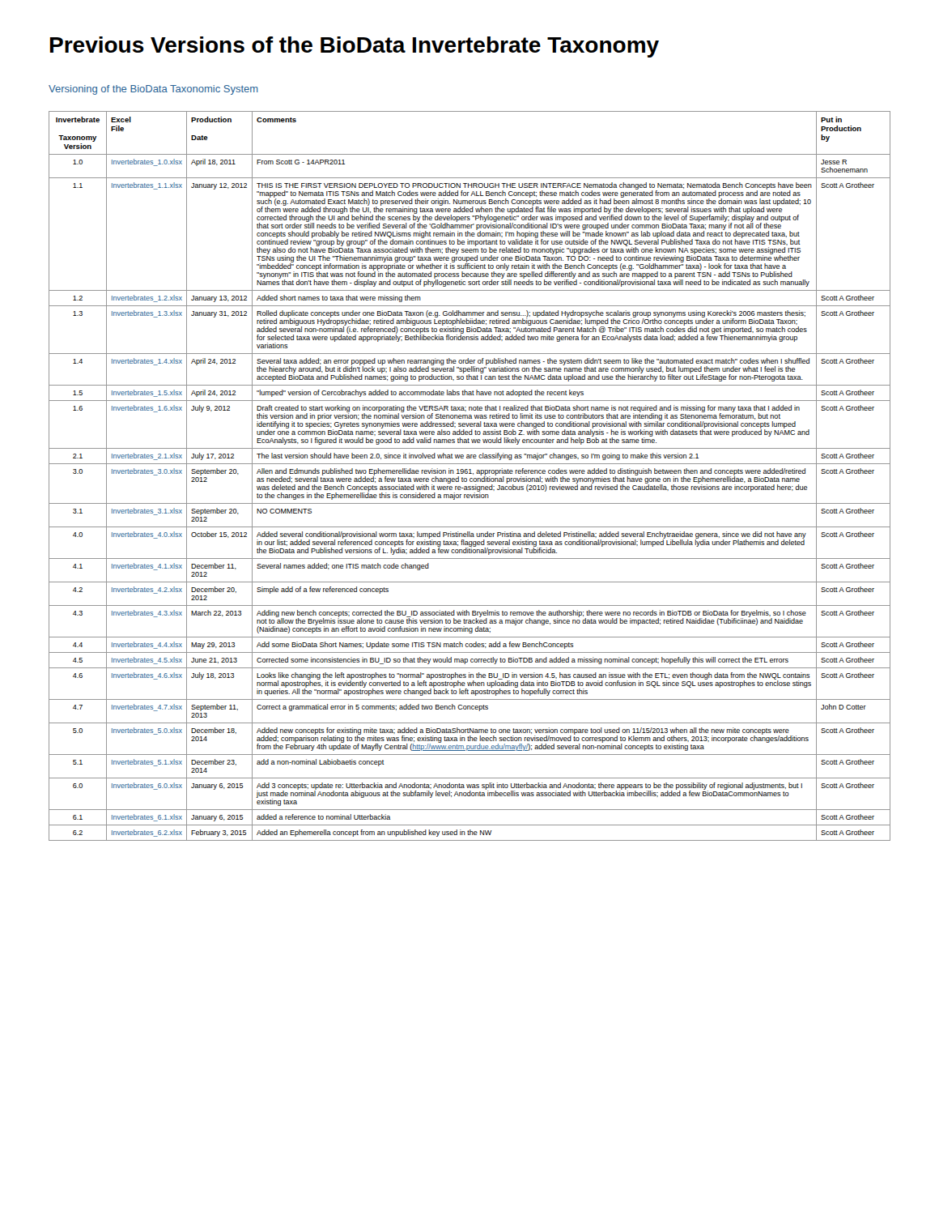Previous Versions of the BioData Invertebrate Taxonomy
Versioning of the BioData Taxonomic System
| Invertebrate Taxonomy Version | Excel File | Production Date | Comments | Put in Production by |
| --- | --- | --- | --- | --- |
| 1.0 | Invertebrates_1.0.xlsx | April 18, 2011 | From Scott G - 14APR2011 | Jesse R Schoenemann |
| 1.1 | Invertebrates_1.1.xlsx | January 12, 2012 | THIS IS THE FIRST VERSION DEPLOYED TO PRODUCTION THROUGH THE USER INTERFACE Nematoda changed to Nemata; Nematoda Bench Concepts have been "mapped" to Nemata ITIS TSNs and Match Codes were added for ALL Bench Concept; these match codes were generated from an automated process and are noted as such (e.g. Automated Exact Match) to preserved their origin. Numerous Bench Concepts were added as it had been almost 8 months since the domain was last updated; 10 of them were added through the UI, the remaining taxa were added when the updated flat file was imported by the developers; several issues with that upload were corrected through the UI and behind the scenes by the developers "Phylogenetic" order was imposed and verified down to the level of Superfamily; display and output of that sort order still needs to be verified Several of the 'Goldhammer' provisional/conditional ID's were grouped under common BioData Taxa; many if not all of these concepts should probably be retired NWQLisms might remain in the domain; I'm hoping these will be "made known" as lab upload data and react to deprecated taxa, but continued review "group by group" of the domain continues to be important to validate it for use outside of the NWQL Several Published Taxa do not have ITIS TSNs, but they also do not have BioData Taxa associated with them; they seem to be related to monotypic "upgrades or taxa with one known NA species; some were assigned ITIS TSNs using the UI The "Thienemannimyia group" taxa were grouped under one BioData Taxon. TO DO: - need to continue reviewing BioData Taxa to determine whether "imbedded" concept information is appropriate or whether it is sufficient to only retain it with the Bench Concepts (e.g. "Goldhammer" taxa) - look for taxa that have a "synonym" in ITIS that was not found in the automated process because they are spelled differently and as such are mapped to a parent TSN - add TSNs to Published Names that don't have them - display and output of phyllogenetic sort order still needs to be verified - conditional/provisional taxa will need to be indicated as such manually | Scott A Grotheer |
| 1.2 | Invertebrates_1.2.xlsx | January 13, 2012 | Added short names to taxa that were missing them | Scott A Grotheer |
| 1.3 | Invertebrates_1.3.xlsx | January 31, 2012 | Rolled duplicate concepts under one BioData Taxon (e.g. Goldhammer and sensu...); updated Hydropsyche scalaris group synonyms using Korecki's 2006 masters thesis; retired ambiguous Hydropsychidae; retired ambiguous Leptophlebiidae; retired ambiguous Caenidae; lumped the Crico /Ortho concepts under a uniform BioData Taxon; added several non-nominal (i.e. referenced) concepts to existing BioData Taxa; "Automated Parent Match @ Tribe" ITIS match codes did not get imported, so match codes for selected taxa were updated appropriately; Bethlibeckia floridensis added; added two mite genera for an EcoAnalysts data load; added a few Thienemannimyia group variations | Scott A Grotheer |
| 1.4 | Invertebrates_1.4.xlsx | April 24, 2012 | Several taxa added; an error popped up when rearranging the order of published names - the system didn't seem to like the "automated exact match" codes when I shuffled the hiearchy around, but it didn't lock up; I also added several "spelling" variations on the same name that are commonly used, but lumped them under what I feel is the accepted BioData and Published names; going to production, so that I can test the NAMC data upload and use the hierarchy to filter out LifeStage for non-Pterogota taxa. | Scott A Grotheer |
| 1.5 | Invertebrates_1.5.xlsx | April 24, 2012 | "lumped" version of Cercobrachys added to accommodate labs that have not adopted the recent keys | Scott A Grotheer |
| 1.6 | Invertebrates_1.6.xlsx | July 9, 2012 | Draft created to start working on incorporating the VERSAR taxa; note that I realized that BioData short name is not required and is missing for many taxa that I added in this version and in prior version; the nominal version of Stenonema was retired to limit its use to contributors that are intending it as Stenonema femoratum, but not identifying it to species; Gyretes synonymies were addressed; several taxa were changed to conditional provisional with similar conditional/provisional concepts lumped under one a common BioData name; several taxa were also added to assist Bob Z. with some data analysis - he is working with datasets that were produced by NAMC and EcoAnalysts, so I figured it would be good to add valid names that we would likely encounter and help Bob at the same time. | Scott A Grotheer |
| 2.1 | Invertebrates_2.1.xlsx | July 17, 2012 | The last version should have been 2.0, since it involved what we are classifying as "major" changes, so I'm going to make this version 2.1 | Scott A Grotheer |
| 3.0 | Invertebrates_3.0.xlsx | September 20, 2012 | Allen and Edmunds published two Ephemerellidae revision in 1961, appropriate reference codes were added to distinguish between then and concepts were added/retired as needed; several taxa were added; a few taxa were changed to conditional provisional; with the synonymies that have gone on in the Ephemerellidae, a BioData name was deleted and the Bench Concepts associated with it were re-assigned; Jacobus (2010) reviewed and revised the Caudatella, those revisions are incorporated here; due to the changes in the Ephemerellidae this is considered a major revision | Scott A Grotheer |
| 3.1 | Invertebrates_3.1.xlsx | September 20, 2012 | NO COMMENTS | Scott A Grotheer |
| 4.0 | Invertebrates_4.0.xlsx | October 15, 2012 | Added several conditional/provisional worm taxa; lumped Pristinella under Pristina and deleted Pristinella; added several Enchytraeidae genera, since we did not have any in our list; added several referenced concepts for existing taxa; flagged several existing taxa as conditional/provisional; lumped Libellula lydia under Plathemis and deleted the BioData and Published versions of L. lydia; added a few conditional/provisional Tubificida. | Scott A Grotheer |
| 4.1 | Invertebrates_4.1.xlsx | December 11, 2012 | Several names added; one ITIS match code changed | Scott A Grotheer |
| 4.2 | Invertebrates_4.2.xlsx | December 20, 2012 | Simple add of a few referenced concepts | Scott A Grotheer |
| 4.3 | Invertebrates_4.3.xlsx | March 22, 2013 | Adding new bench concepts; corrected the BU_ID associated with Bryelmis to remove the authorship; there were no records in BioTDB or BioData for Bryelmis, so I chose not to allow the Bryelmis issue alone to cause this version to be tracked as a major change, since no data would be impacted; retired Naididae (Tubificiinae) and Naididae (Naidinae) concepts in an effort to avoid confusion in new incoming data; | Scott A Grotheer |
| 4.4 | Invertebrates_4.4.xlsx | May 29, 2013 | Add some BioData Short Names; Update some ITIS TSN match codes; add a few BenchConcepts | Scott A Grotheer |
| 4.5 | Invertebrates_4.5.xlsx | June 21, 2013 | Corrected some inconsistencies in BU_ID so that they would map correctly to BioTDB and added a missing nominal concept; hopefully this will correct the ETL errors | Scott A Grotheer |
| 4.6 | Invertebrates_4.6.xlsx | July 18, 2013 | Looks like changing the left apostrophes to "normal" apostrophes in the BU_ID in version 4.5, has caused an issue with the ETL; even though data from the NWQL contains normal apostrophes, it is evidently converted to a left apostrophe when uploading data into BioTDB to avoid confusion in SQL since SQL uses apostrophes to enclose stings in queries. All the "normal" apostrophes were changed back to left apostrophes to hopefully correct this | Scott A Grotheer |
| 4.7 | Invertebrates_4.7.xlsx | September 11, 2013 | Correct a grammatical error in 5 comments; added two Bench Concepts | John D Cotter |
| 5.0 | Invertebrates_5.0.xlsx | December 18, 2014 | Added new concepts for existing mite taxa; added a BioDataShortName to one taxon; version compare tool used on 11/15/2013 when all the new mite concepts were added; comparison relating to the mites was fine; existing taxa in the leech section revised/moved to correspond to Klemm and others, 2013; incorporate changes/additions from the February 4th update of Mayfly Central ( http://www.entm.purdue.edu/mayfly/ ); added several non-nominal concepts to existing taxa | Scott A Grotheer |
| 5.1 | Invertebrates_5.1.xlsx | December 23, 2014 | add a non-nominal Labiobaetis concept | Scott A Grotheer |
| 6.0 | Invertebrates_6.0.xlsx | January 6, 2015 | Add 3 concepts; update re: Utterbackia and Anodonta; Anodonta was split into Utterbackia and Anodonta; there appears to be the possibility of regional adjustments, but I just made nominal Anodonta abiguous at the subfamily level; Anodonta imbecellis was associated with Utterbackia imbecillis; added a few BioDataCommonNames to existing taxa | Scott A Grotheer |
| 6.1 | Invertebrates_6.1.xlsx | January 6, 2015 | added a reference to nominal Utterbackia | Scott A Grotheer |
| 6.2 | Invertebrates_6.2.xlsx | February 3, 2015 | Added an Ephemerella concept from an unpublished key used in the NW | Scott A Grotheer |